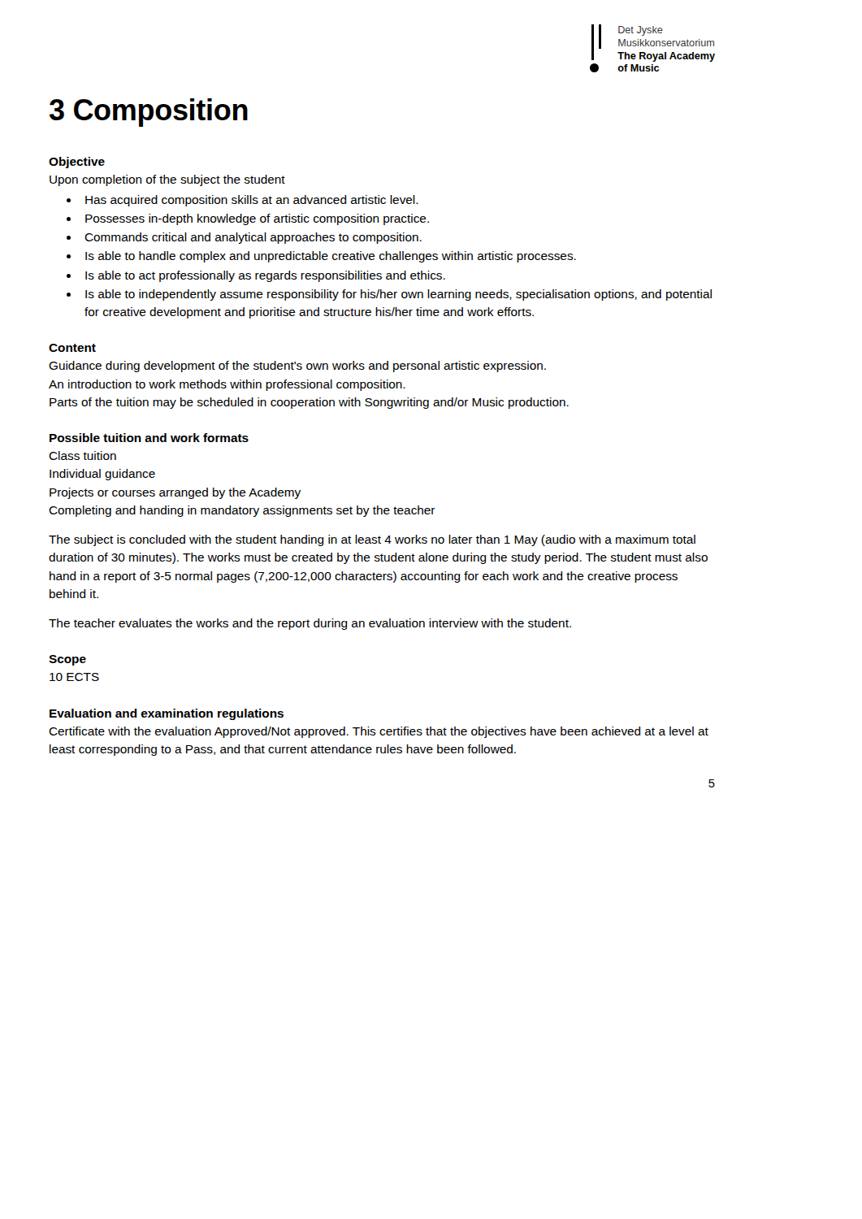Det Jyske
Musikkonservatorium
The Royal Academy
of Music
3 Composition
Objective
Upon completion of the subject the student
Has acquired composition skills at an advanced artistic level.
Possesses in-depth knowledge of artistic composition practice.
Commands critical and analytical approaches to composition.
Is able to handle complex and unpredictable creative challenges within artistic processes.
Is able to act professionally as regards responsibilities and ethics.
Is able to independently assume responsibility for his/her own learning needs, specialisation options, and potential for creative development and prioritise and structure his/her time and work efforts.
Content
Guidance during development of the student's own works and personal artistic expression.
An introduction to work methods within professional composition.
Parts of the tuition may be scheduled in cooperation with Songwriting and/or Music production.
Possible tuition and work formats
Class tuition
Individual guidance
Projects or courses arranged by the Academy
Completing and handing in mandatory assignments set by the teacher
The subject is concluded with the student handing in at least 4 works no later than 1 May (audio with a maximum total duration of 30 minutes). The works must be created by the student alone during the study period. The student must also hand in a report of 3-5 normal pages (7,200-12,000 characters) accounting for each work and the creative process behind it.
The teacher evaluates the works and the report during an evaluation interview with the student.
Scope
10 ECTS
Evaluation and examination regulations
Certificate with the evaluation Approved/Not approved. This certifies that the objectives have been achieved at a level at least corresponding to a Pass, and that current attendance rules have been followed.
5